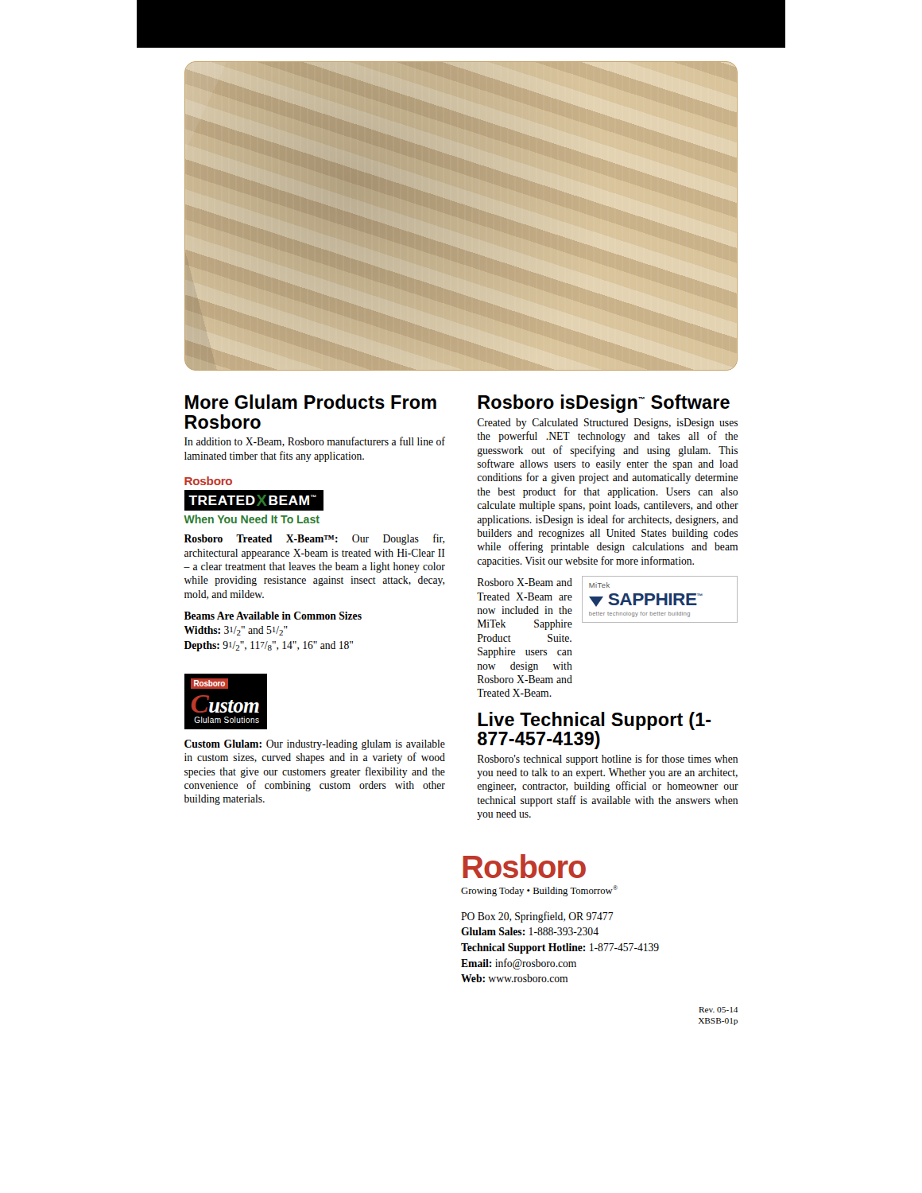More Glulam Products From Rosboro
In addition to X-Beam, Rosboro manufacturers a full line of laminated timber that fits any application.
Rosboro
TREATEDXBEAM™
When You Need It To Last
Rosboro Treated X-Beam™: Our Douglas fir, architectural appearance X-beam is treated with Hi-Clear II – a clear treatment that leaves the beam a light honey color while providing resistance against insect attack, decay, mold, and mildew.
Beams Are Available in Common Sizes
Widths: 31/2" and 51/2"
Depths: 91/2", 117/8", 14", 16" and 18"
Rosboro Custom Glulam Solutions
Custom Glulam: Our industry-leading glulam is available in custom sizes, curved shapes and in a variety of wood species that give our customers greater flexibility and the convenience of combining custom orders with other building materials.
Rosboro isDesign™ Software
Created by Calculated Structured Designs, isDesign uses the powerful .NET technology and takes all of the guesswork out of specifying and using glulam. This software allows users to easily enter the span and load conditions for a given project and automatically determine the best product for that application. Users can also calculate multiple spans, point loads, cantilevers, and other applications. isDesign is ideal for architects, designers, and builders and recognizes all United States building codes while offering printable design calculations and beam capacities. Visit our website for more information.
Rosboro X-Beam and Treated X-Beam are now included in the MiTek Sapphire Product Suite. Sapphire users can now design with Rosboro X-Beam and Treated X-Beam.
MiTek
SAPPHIRE™
better technology for better building
Live Technical Support (1-877-457-4139)
Rosboro's technical support hotline is for those times when you need to talk to an expert. Whether you are an architect, engineer, contractor, building official or homeowner our technical support staff is available with the answers when you need us.
Rosboro
Growing Today • Building Tomorrow®
PO Box 20, Springfield, OR 97477
Glulam Sales: 1-888-393-2304
Technical Support Hotline: 1-877-457-4139
Email: info@rosboro.com
Web: www.rosboro.com
Rev. 05-14
XBSB-01p